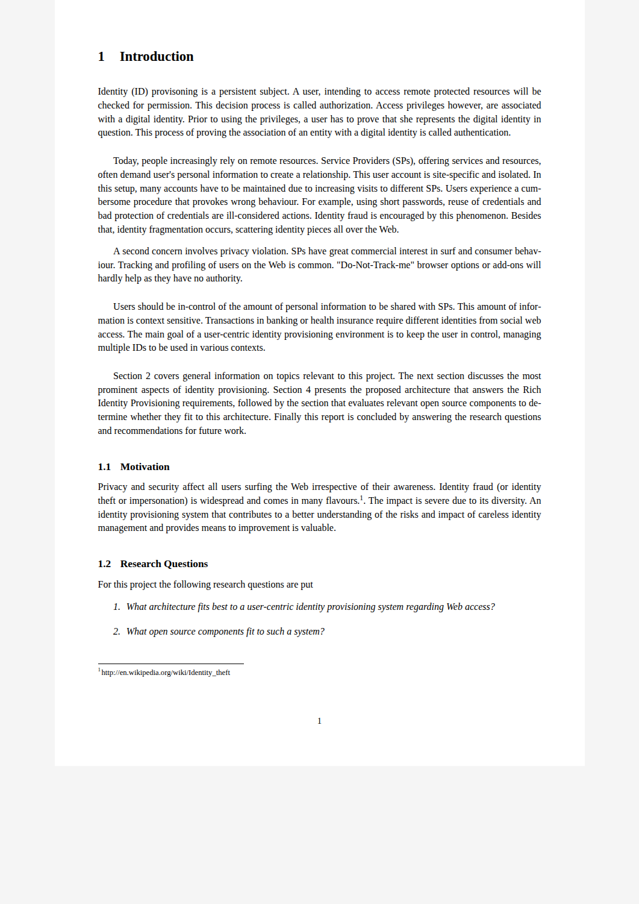1 Introduction
Identity (ID) provisoning is a persistent subject. A user, intending to access remote protected resources will be checked for permission. This decision process is called authorization. Access privileges however, are associated with a digital identity. Prior to using the privileges, a user has to prove that she represents the digital identity in question. This process of proving the association of an entity with a digital identity is called authentication.
Today, people increasingly rely on remote resources. Service Providers (SPs), offering services and resources, often demand user's personal information to create a relationship. This user account is site-specific and isolated. In this setup, many accounts have to be maintained due to increasing visits to different SPs. Users experience a cumbersome procedure that provokes wrong behaviour. For example, using short passwords, reuse of credentials and bad protection of credentials are ill-considered actions. Identity fraud is encouraged by this phenomenon. Besides that, identity fragmentation occurs, scattering identity pieces all over the Web.
A second concern involves privacy violation. SPs have great commercial interest in surf and consumer behaviour. Tracking and profiling of users on the Web is common. "Do-Not-Track-me" browser options or add-ons will hardly help as they have no authority.
Users should be in-control of the amount of personal information to be shared with SPs. This amount of information is context sensitive. Transactions in banking or health insurance require different identities from social web access. The main goal of a user-centric identity provisioning environment is to keep the user in control, managing multiple IDs to be used in various contexts.
Section 2 covers general information on topics relevant to this project. The next section discusses the most prominent aspects of identity provisioning. Section 4 presents the proposed architecture that answers the Rich Identity Provisioning requirements, followed by the section that evaluates relevant open source components to determine whether they fit to this architecture. Finally this report is concluded by answering the research questions and recommendations for future work.
1.1 Motivation
Privacy and security affect all users surfing the Web irrespective of their awareness. Identity fraud (or identity theft or impersonation) is widespread and comes in many flavours.1. The impact is severe due to its diversity. An identity provisioning system that contributes to a better understanding of the risks and impact of careless identity management and provides means to improvement is valuable.
1.2 Research Questions
For this project the following research questions are put
What architecture fits best to a user-centric identity provisioning system regarding Web access?
What open source components fit to such a system?
1http://en.wikipedia.org/wiki/Identity_theft
1